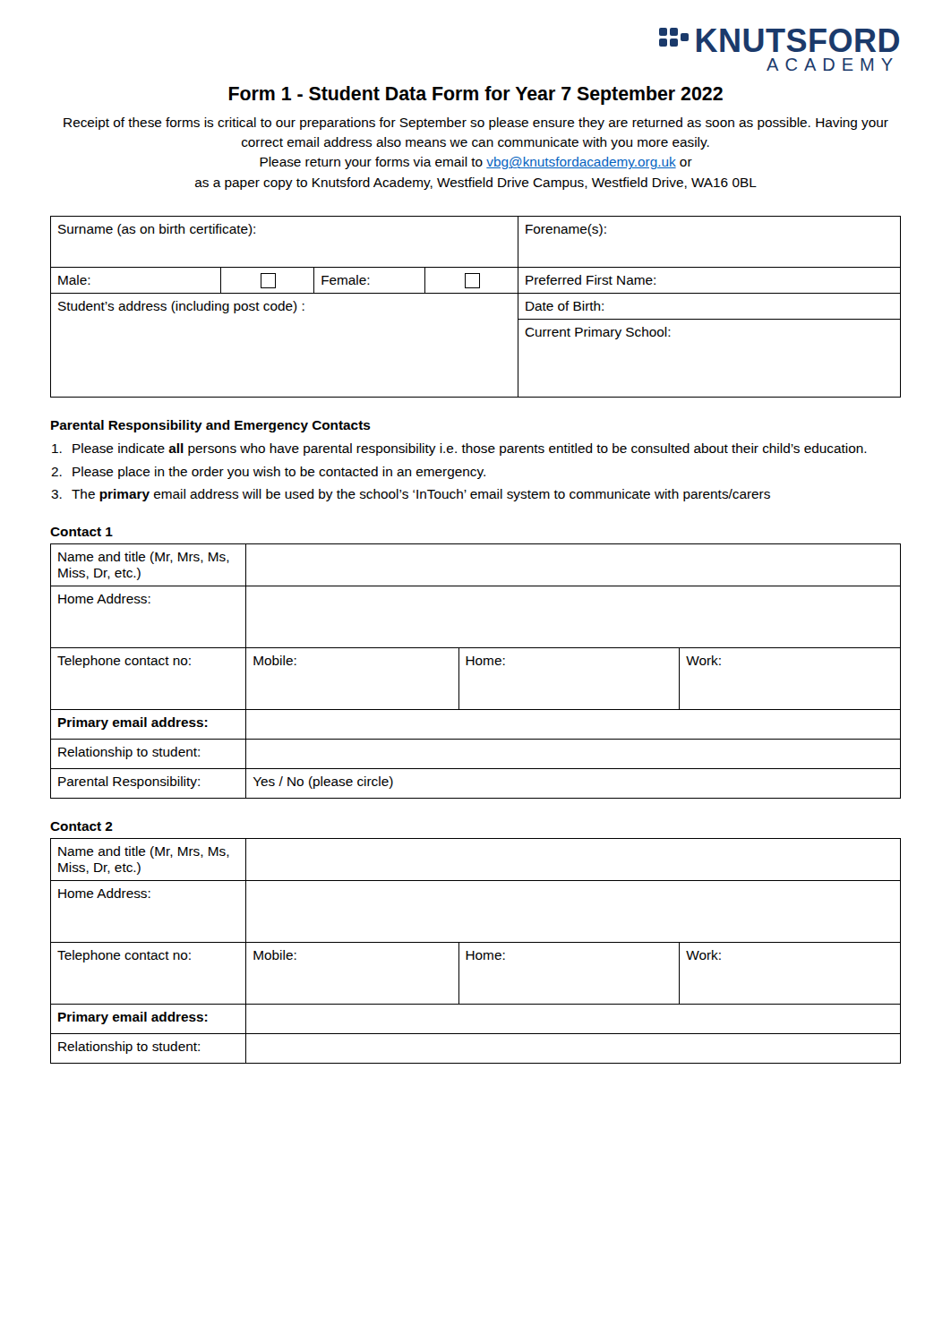KNUTSFORD
ACADEMY
Form 1 - Student Data Form for Year 7 September 2022
Receipt of these forms is critical to our preparations for September so please ensure they are returned as soon as possible. Having your correct email address also means we can communicate with you more easily.
Please return your forms via email to vbg@knutsfordacademy.org.uk or
as a paper copy to Knutsford Academy, Westfield Drive Campus, Westfield Drive, WA16 0BL
| Surname (as on birth certificate): | Forename(s): |
| Male: | | Female: | | Preferred First Name: |
| Student’s address (including post code) : | Date of Birth: |
| Current Primary School: |
Parental Responsibility and Emergency Contacts
Please indicate all persons who have parental responsibility i.e. those parents entitled to be consulted about their child’s education.
Please place in the order you wish to be contacted in an emergency.
The primary email address will be used by the school’s ‘InTouch’ email system to communicate with parents/carers
Contact 1
| Name and title (Mr, Mrs, Ms, Miss, Dr, etc.) | |
| Home Address: | |
| Telephone contact no: | Mobile: | Home: | Work: |
| Primary email address: | |
| Relationship to student: | |
| Parental Responsibility: | Yes / No (please circle) |
Contact 2
| Name and title (Mr, Mrs, Ms, Miss, Dr, etc.) | |
| Home Address: | |
| Telephone contact no: | Mobile: | Home: | Work: |
| Primary email address: | |
| Relationship to student: | |